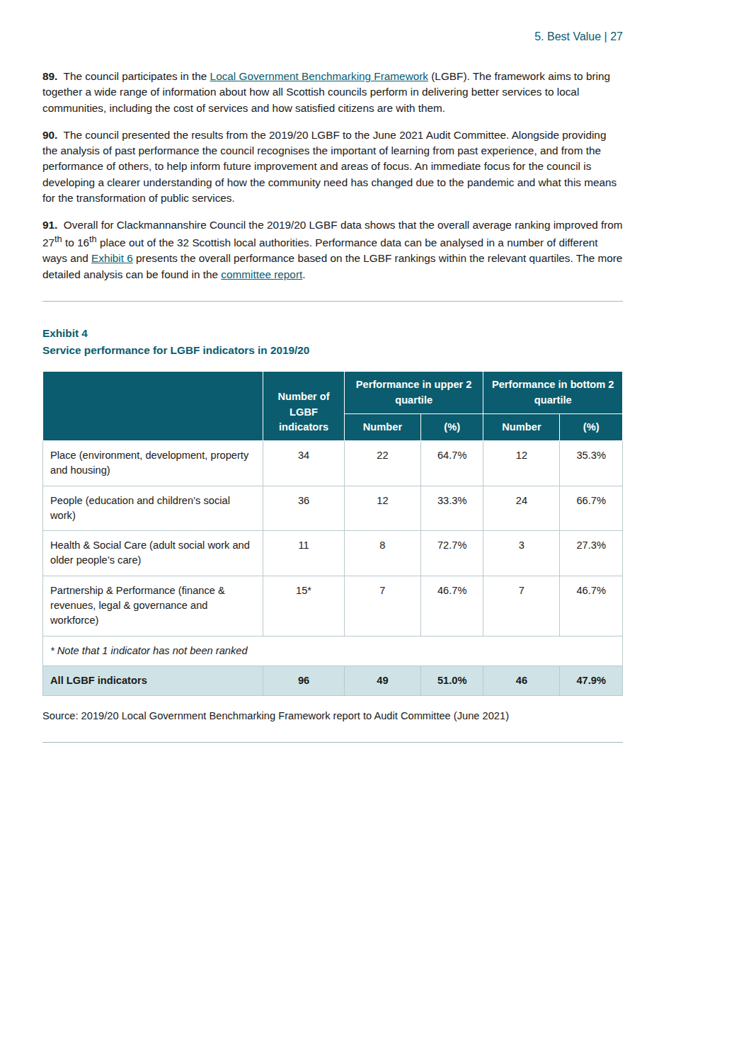5. Best Value | 27
89. The council participates in the Local Government Benchmarking Framework (LGBF). The framework aims to bring together a wide range of information about how all Scottish councils perform in delivering better services to local communities, including the cost of services and how satisfied citizens are with them.
90. The council presented the results from the 2019/20 LGBF to the June 2021 Audit Committee. Alongside providing the analysis of past performance the council recognises the important of learning from past experience, and from the performance of others, to help inform future improvement and areas of focus. An immediate focus for the council is developing a clearer understanding of how the community need has changed due to the pandemic and what this means for the transformation of public services.
91. Overall for Clackmannanshire Council the 2019/20 LGBF data shows that the overall average ranking improved from 27th to 16th place out of the 32 Scottish local authorities. Performance data can be analysed in a number of different ways and Exhibit 6 presents the overall performance based on the LGBF rankings within the relevant quartiles. The more detailed analysis can be found in the committee report.
Exhibit 4
Service performance for LGBF indicators in 2019/20
| | Number of LGBF indicators | Performance in upper 2 quartile | Performance in bottom 2 quartile |
| --- | --- | --- | --- |
| Number | (%) | Number | (%) |
| Place (environment, development, property and housing) | 34 | 22 | 64.7% | 12 | 35.3% |
| People (education and children’s social work) | 36 | 12 | 33.3% | 24 | 66.7% |
| Health & Social Care (adult social work and older people’s care) | 11 | 8 | 72.7% | 3 | 27.3% |
| Partnership & Performance (finance & revenues, legal & governance and workforce) | 15* | 7 | 46.7% | 7 | 46.7% |
| * Note that 1 indicator has not been ranked |
| All LGBF indicators | 96 | 49 | 51.0% | 46 | 47.9% |
Source: 2019/20 Local Government Benchmarking Framework report to Audit Committee (June 2021)